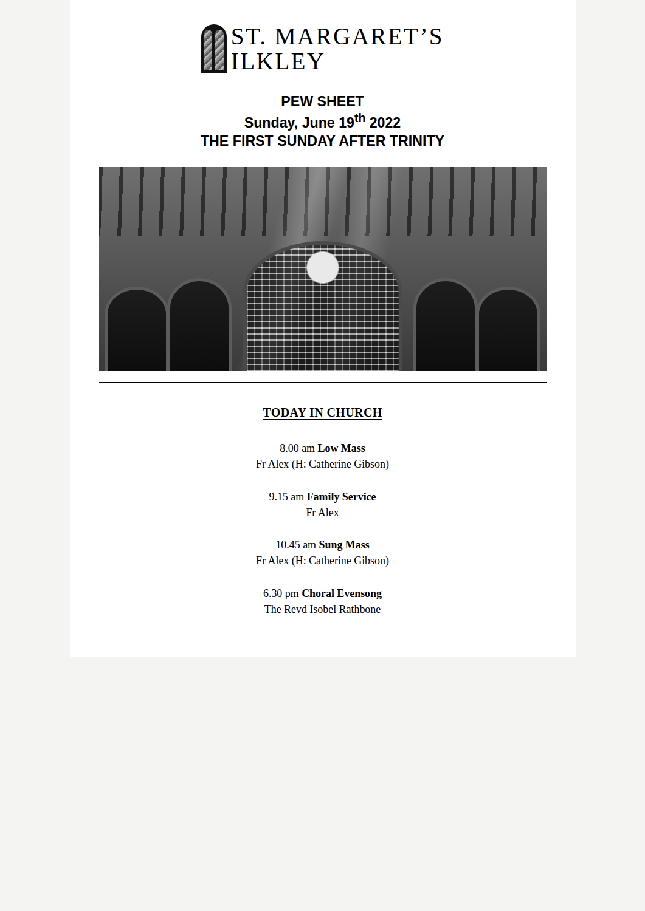St. Margaret’s Ilkley
PEW SHEET Sunday, June 19th 2022 THE FIRST SUNDAY AFTER TRINITY
TODAY IN CHURCH
8.00 am Low Mass
Fr Alex (H: Catherine Gibson)
9.15 am Family Service
Fr Alex
10.45 am Sung Mass
Fr Alex (H: Catherine Gibson)
6.30 pm Choral Evensong
The Revd Isobel Rathbone